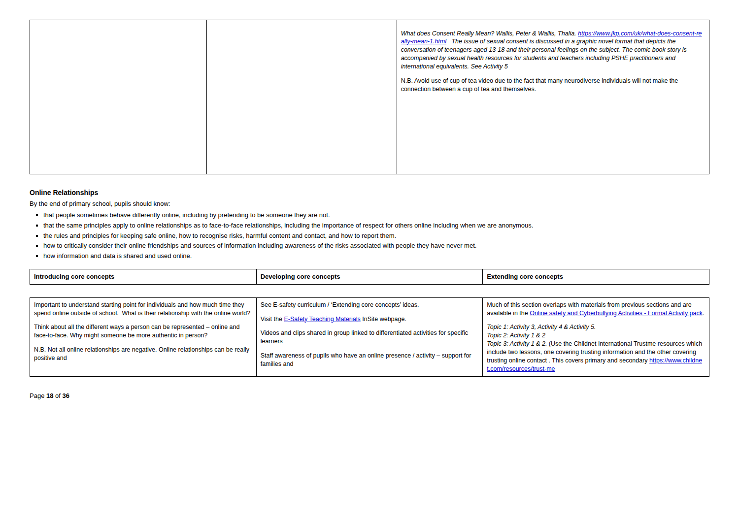| | | What does Consent Really Mean? Wallis, Peter & Wallis, Thalia. https://www.jkp.com/uk/what-does-consent-really-mean-1.html The issue of sexual consent is discussed in a graphic novel format that depicts the conversation of teenagers aged 13-18 and their personal feelings on the subject. The comic book story is accompanied by sexual health resources for students and teachers including PSHE practitioners and international equivalents. See Activity 5 N.B. Avoid use of cup of tea video due to the fact that many neurodiverse individuals will not make the connection between a cup of tea and themselves. |
Online Relationships
By the end of primary school, pupils should know:
that people sometimes behave differently online, including by pretending to be someone they are not.
that the same principles apply to online relationships as to face-to-face relationships, including the importance of respect for others online including when we are anonymous.
the rules and principles for keeping safe online, how to recognise risks, harmful content and contact, and how to report them.
how to critically consider their online friendships and sources of information including awareness of the risks associated with people they have never met.
how information and data is shared and used online.
| Introducing core concepts | Developing core concepts | Extending core concepts |
| --- | --- | --- |
| Important to understand starting point for individuals and how much time they spend online outside of school. What is their relationship with the online world? Think about all the different ways a person can be represented – online and face-to-face. Why might someone be more authentic in person? N.B. Not all online relationships are negative. Online relationships can be really positive and | See E-safety curriculum / ‘Extending core concepts’ ideas. Visit the E-Safety Teaching Materials InSite webpage. Videos and clips shared in group linked to differentiated activities for specific learners Staff awareness of pupils who have an online presence / activity – support for families and | Much of this section overlaps with materials from previous sections and are available in the Online safety and Cyberbullying Activities - Formal Activity pack . Topic 1: Activity 3, Activity 4 & Activity 5. Topic 2: Activity 1 & 2 Topic 3: Activity 1 & 2. (Use the Childnet International Trustme resources which include two lessons, one covering trusting information and the other covering trusting online contact . This covers primary and secondary https://www.childnet.com/resources/trust-me |
Page 18 of 36